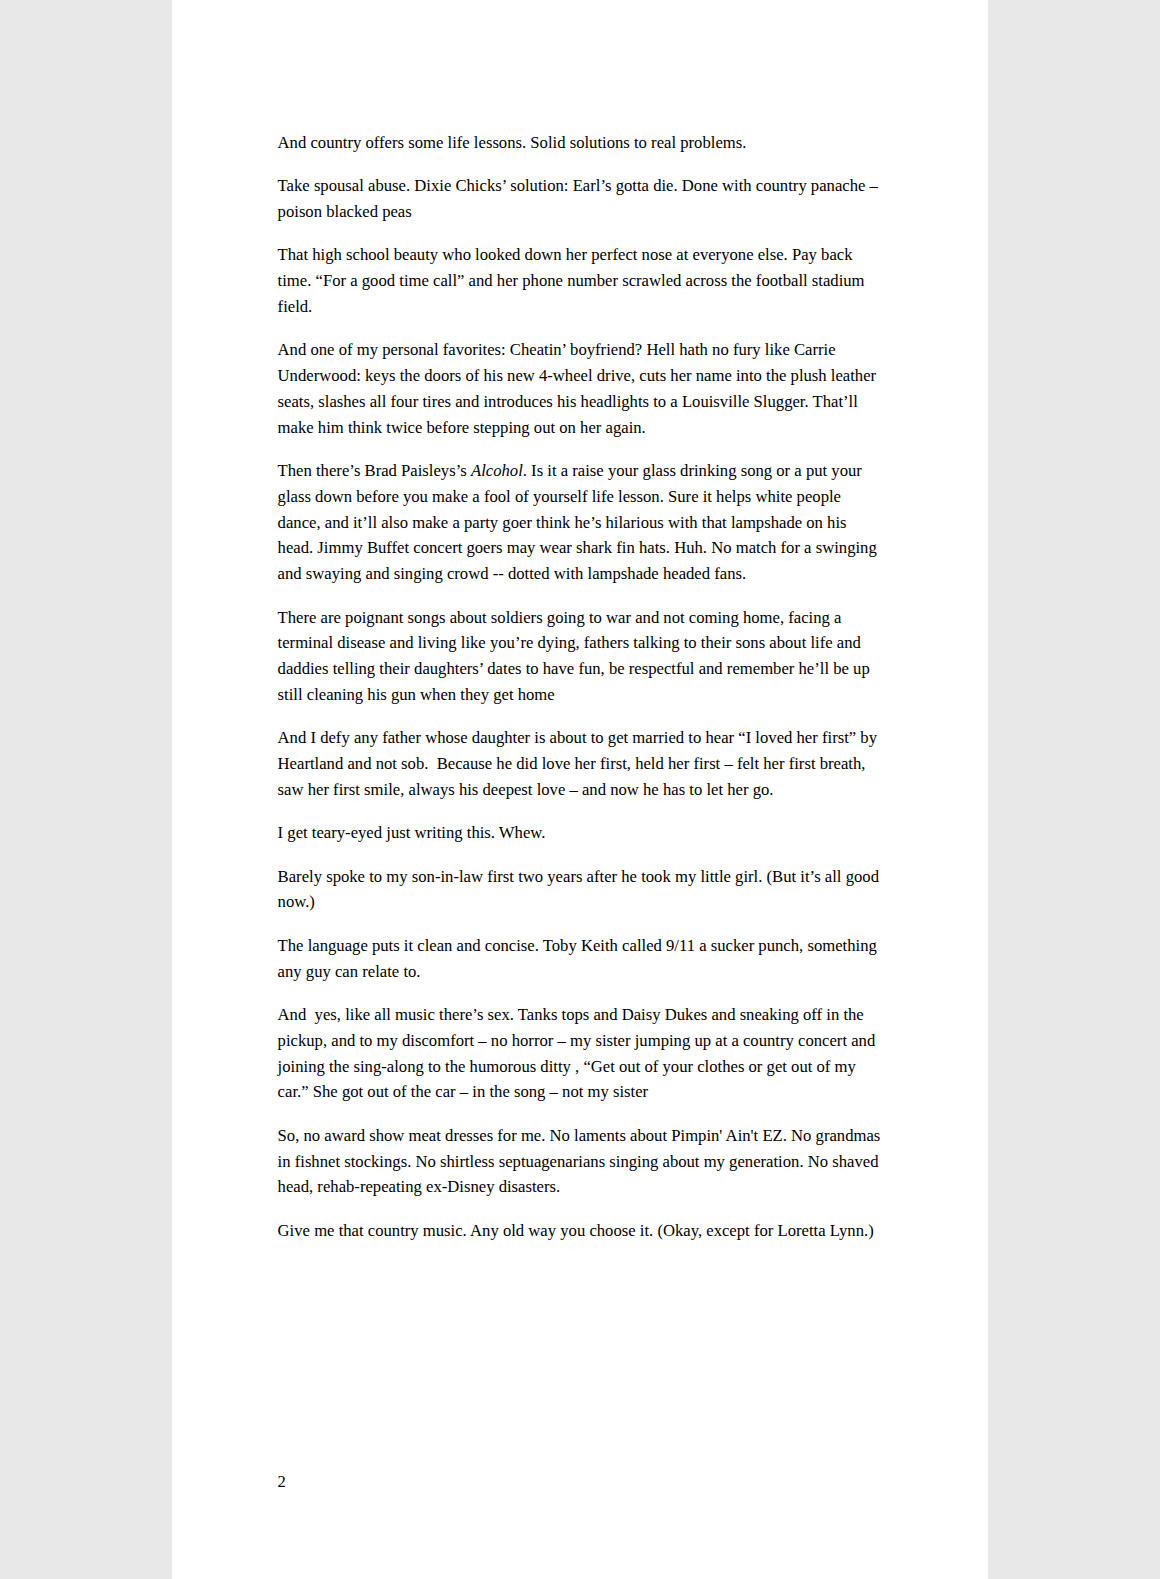And country offers some life lessons. Solid solutions to real problems.
Take spousal abuse. Dixie Chicks’ solution: Earl’s gotta die. Done with country panache – poison blacked peas
That high school beauty who looked down her perfect nose at everyone else. Pay back time. “For a good time call” and her phone number scrawled across the football stadium field.
And one of my personal favorites: Cheatin’ boyfriend? Hell hath no fury like Carrie Underwood: keys the doors of his new 4-wheel drive, cuts her name into the plush leather seats, slashes all four tires and introduces his headlights to a Louisville Slugger. That’ll make him think twice before stepping out on her again.
Then there’s Brad Paisleys’s Alcohol. Is it a raise your glass drinking song or a put your glass down before you make a fool of yourself life lesson. Sure it helps white people dance, and it’ll also make a party goer think he’s hilarious with that lampshade on his head. Jimmy Buffet concert goers may wear shark fin hats. Huh. No match for a swinging and swaying and singing crowd -- dotted with lampshade headed fans.
There are poignant songs about soldiers going to war and not coming home, facing a terminal disease and living like you’re dying, fathers talking to their sons about life and daddies telling their daughters’ dates to have fun, be respectful and remember he’ll be up still cleaning his gun when they get home
And I defy any father whose daughter is about to get married to hear “I loved her first” by Heartland and not sob. Because he did love her first, held her first – felt her first breath, saw her first smile, always his deepest love – and now he has to let her go.
I get teary-eyed just writing this. Whew.
Barely spoke to my son-in-law first two years after he took my little girl. (But it’s all good now.)
The language puts it clean and concise. Toby Keith called 9/11 a sucker punch, something any guy can relate to.
And yes, like all music there’s sex. Tanks tops and Daisy Dukes and sneaking off in the pickup, and to my discomfort – no horror – my sister jumping up at a country concert and joining the sing-along to the humorous ditty , “Get out of your clothes or get out of my car.” She got out of the car – in the song – not my sister
So, no award show meat dresses for me. No laments about Pimpin' Ain't EZ. No grandmas in fishnet stockings. No shirtless septuagenarians singing about my generation. No shaved head, rehab-repeating ex-Disney disasters.
Give me that country music. Any old way you choose it. (Okay, except for Loretta Lynn.)
2